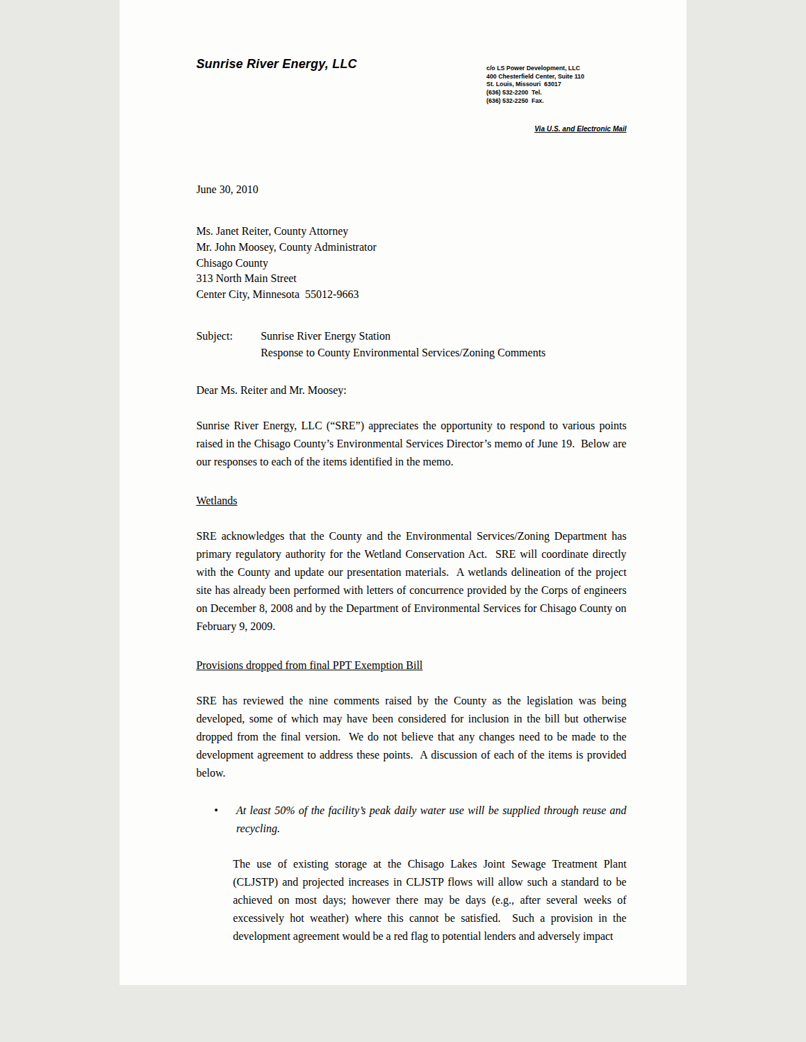Sunrise River Energy, LLC
c/o LS Power Development, LLC
400 Chesterfield Center, Suite 110
St. Louis, Missouri 63017
(636) 532-2200 Tel.
(636) 532-2250 Fax.
Via U.S. and Electronic Mail
June 30, 2010
Ms. Janet Reiter, County Attorney
Mr. John Moosey, County Administrator
Chisago County
313 North Main Street
Center City, Minnesota 55012-9663
| Subject: | Sunrise River Energy Station Response to County Environmental Services/Zoning Comments |
Dear Ms. Reiter and Mr. Moosey:
Sunrise River Energy, LLC (“SRE”) appreciates the opportunity to respond to various points raised in the Chisago County’s Environmental Services Director’s memo of June 19. Below are our responses to each of the items identified in the memo.
Wetlands
SRE acknowledges that the County and the Environmental Services/Zoning Department has primary regulatory authority for the Wetland Conservation Act. SRE will coordinate directly with the County and update our presentation materials. A wetlands delineation of the project site has already been performed with letters of concurrence provided by the Corps of engineers on December 8, 2008 and by the Department of Environmental Services for Chisago County on February 9, 2009.
Provisions dropped from final PPT Exemption Bill
SRE has reviewed the nine comments raised by the County as the legislation was being developed, some of which may have been considered for inclusion in the bill but otherwise dropped from the final version. We do not believe that any changes need to be made to the development agreement to address these points. A discussion of each of the items is provided below.
At least 50% of the facility’s peak daily water use will be supplied through reuse and recycling.
The use of existing storage at the Chisago Lakes Joint Sewage Treatment Plant (CLJSTP) and projected increases in CLJSTP flows will allow such a standard to be achieved on most days; however there may be days (e.g., after several weeks of excessively hot weather) where this cannot be satisfied. Such a provision in the development agreement would be a red flag to potential lenders and adversely impact